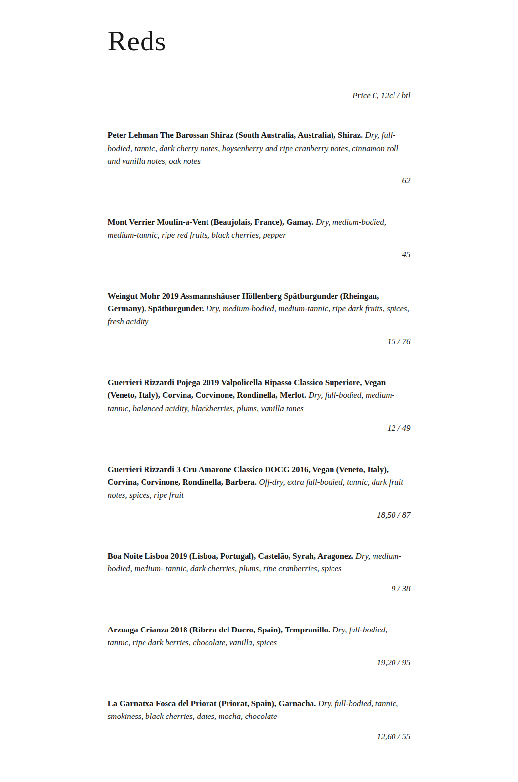Reds
Price €, 12cl / btl
Peter Lehman The Barossan Shiraz (South Australia, Australia), Shiraz. Dry, full-bodied, tannic, dark cherry notes, boysenberry and ripe cranberry notes, cinnamon roll and vanilla notes, oak notes
62
Mont Verrier Moulin-a-Vent (Beaujolais, France), Gamay. Dry, medium-bodied, medium-tannic, ripe red fruits, black cherries, pepper
45
Weingut Mohr 2019 Assmannshäuser Höllenberg Spätburgunder (Rheingau, Germany), Spätburgunder. Dry, medium-bodied, medium-tannic, ripe dark fruits, spices, fresh acidity
15 / 76
Guerrieri Rizzardi Pojega 2019 Valpolicella Ripasso Classico Superiore, Vegan (Veneto, Italy), Corvina, Corvinone, Rondinella, Merlot. Dry, full-bodied, medium-tannic, balanced acidity, blackberries, plums, vanilla tones
12 / 49
Guerrieri Rizzardi 3 Cru Amarone Classico DOCG 2016, Vegan (Veneto, Italy), Corvina, Corvinone, Rondinella, Barbera. Off-dry, extra full-bodied, tannic, dark fruit notes, spices, ripe fruit
18,50 / 87
Boa Noite Lisboa 2019 (Lisboa, Portugal), Castelão, Syrah, Aragonez. Dry, medium-bodied, medium- tannic, dark cherries, plums, ripe cranberries, spices
9 / 38
Arzuaga Crianza 2018 (Ribera del Duero, Spain), Tempranillo. Dry, full-bodied, tannic, ripe dark berries, chocolate, vanilla, spices
19,20 / 95
La Garnatxa Fosca del Priorat (Priorat, Spain), Garnacha. Dry, full-bodied, tannic, smokiness, black cherries, dates, mocha, chocolate
12,60 / 55